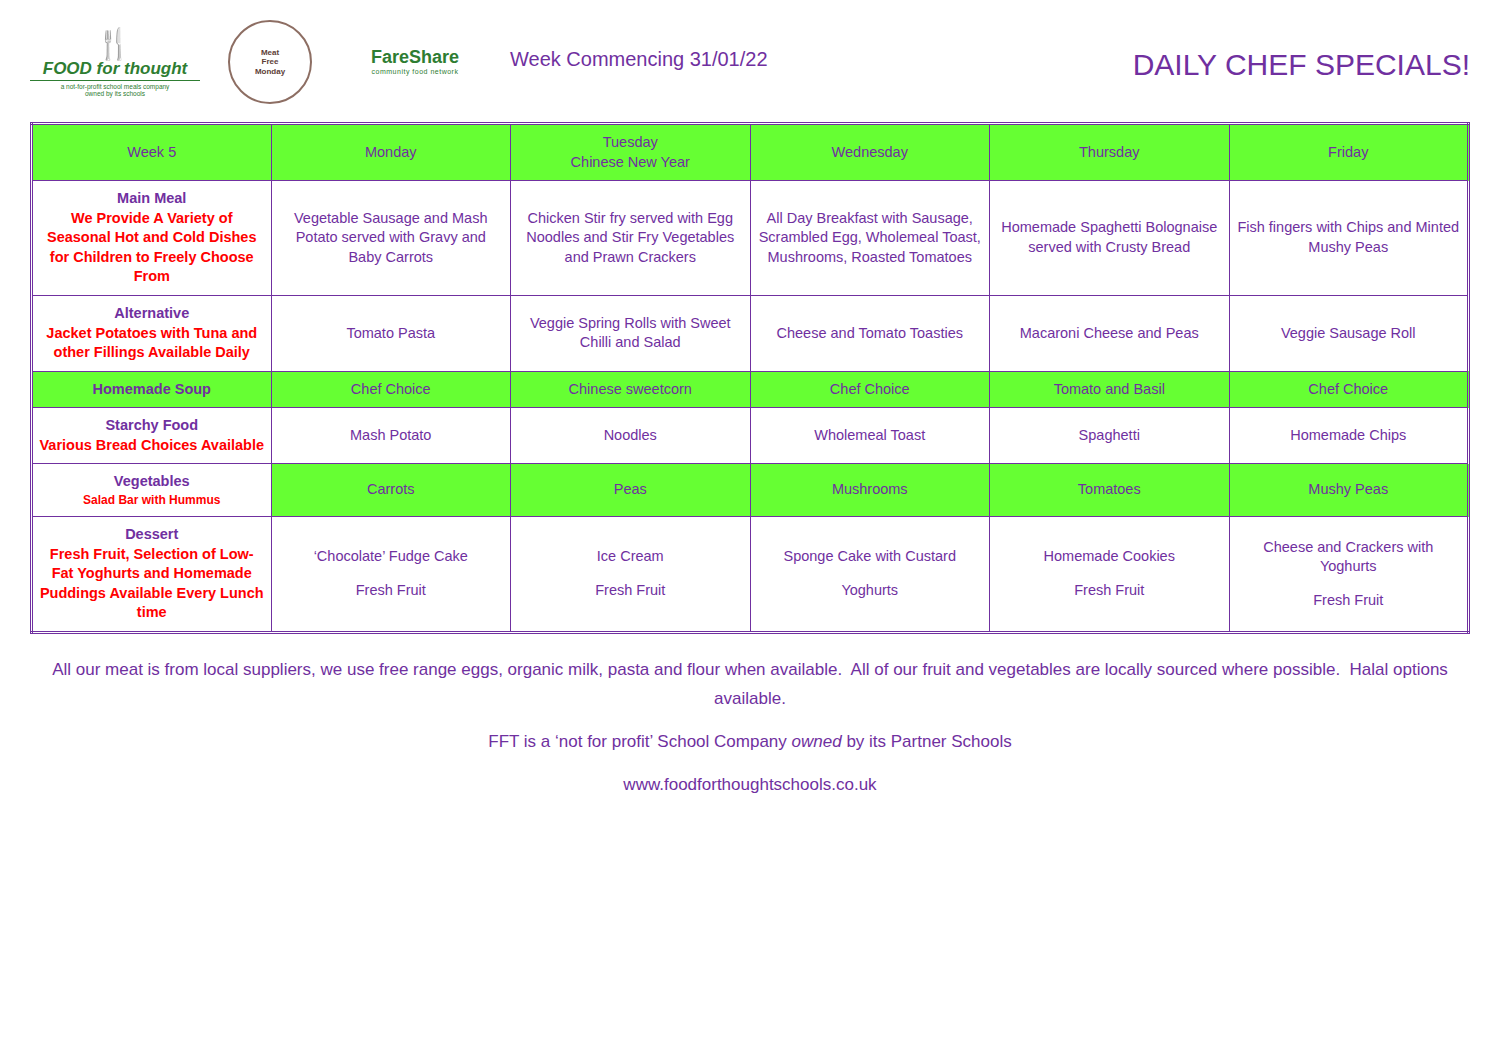🍴
FOOD for thought
a not-for-profit school meals company
owned by its schools
Meat Free Monday
FareShare
community food network
Week Commencing 31/01/22
DAILY CHEF SPECIALS!
| Week 5 | Monday | Tuesday Chinese New Year | Wednesday | Thursday | Friday |
| --- | --- | --- | --- | --- | --- |
| Main Meal We Provide A Variety of Seasonal Hot and Cold Dishes for Children to Freely Choose From | Vegetable Sausage and Mash Potato served with Gravy and Baby Carrots | Chicken Stir fry served with Egg Noodles and Stir Fry Vegetables and Prawn Crackers | All Day Breakfast with Sausage, Scrambled Egg, Wholemeal Toast, Mushrooms, Roasted Tomatoes | Homemade Spaghetti Bolognaise served with Crusty Bread | Fish fingers with Chips and Minted Mushy Peas |
| Alternative Jacket Potatoes with Tuna and other Fillings Available Daily | Tomato Pasta | Veggie Spring Rolls with Sweet Chilli and Salad | Cheese and Tomato Toasties | Macaroni Cheese and Peas | Veggie Sausage Roll |
| Homemade Soup | Chef Choice | Chinese sweetcorn | Chef Choice | Tomato and Basil | Chef Choice |
| Starchy Food Various Bread Choices Available | Mash Potato | Noodles | Wholemeal Toast | Spaghetti | Homemade Chips |
| Vegetables Salad Bar with Hummus | Carrots | Peas | Mushrooms | Tomatoes | Mushy Peas |
| Dessert Fresh Fruit, Selection of Low-Fat Yoghurts and Homemade Puddings Available Every Lunch time | ‘Chocolate’ Fudge Cake Fresh Fruit | Ice Cream Fresh Fruit | Sponge Cake with Custard Yoghurts | Homemade Cookies Fresh Fruit | Cheese and Crackers with Yoghurts Fresh Fruit |
All our meat is from local suppliers, we use free range eggs, organic milk, pasta and flour when available. All of our fruit and vegetables are locally sourced where possible. Halal options available.
FFT is a ‘not for profit’ School Company owned by its Partner Schools
www.foodforthoughtschools.co.uk